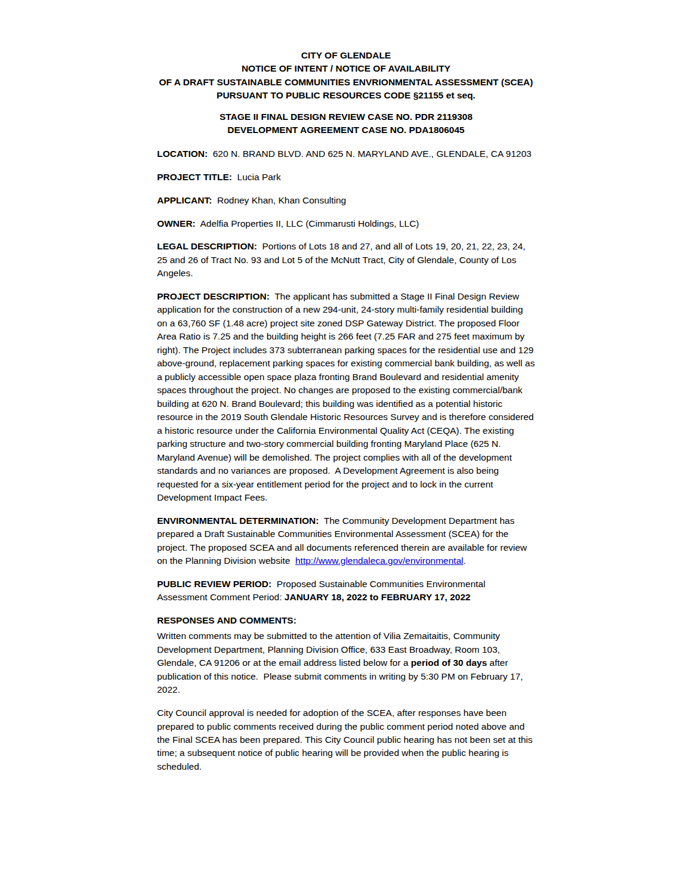CITY OF GLENDALE NOTICE OF INTENT / NOTICE OF AVAILABILITY OF A DRAFT SUSTAINABLE COMMUNITIES ENVRIONMENTAL ASSESSMENT (SCEA) PURSUANT TO PUBLIC RESOURCES CODE §21155 et seq. STAGE II FINAL DESIGN REVIEW CASE NO. PDR 2119308 DEVELOPMENT AGREEMENT CASE NO. PDA1806045
LOCATION: 620 N. BRAND BLVD. AND 625 N. MARYLAND AVE., GLENDALE, CA 91203
PROJECT TITLE: Lucia Park
APPLICANT: Rodney Khan, Khan Consulting
OWNER: Adelfia Properties II, LLC (Cimmarusti Holdings, LLC)
LEGAL DESCRIPTION: Portions of Lots 18 and 27, and all of Lots 19, 20, 21, 22, 23, 24, 25 and 26 of Tract No. 93 and Lot 5 of the McNutt Tract, City of Glendale, County of Los Angeles.
PROJECT DESCRIPTION: The applicant has submitted a Stage II Final Design Review application for the construction of a new 294-unit, 24-story multi-family residential building on a 63,760 SF (1.48 acre) project site zoned DSP Gateway District. The proposed Floor Area Ratio is 7.25 and the building height is 266 feet (7.25 FAR and 275 feet maximum by right). The Project includes 373 subterranean parking spaces for the residential use and 129 above-ground, replacement parking spaces for existing commercial bank building, as well as a publicly accessible open space plaza fronting Brand Boulevard and residential amenity spaces throughout the project. No changes are proposed to the existing commercial/bank building at 620 N. Brand Boulevard; this building was identified as a potential historic resource in the 2019 South Glendale Historic Resources Survey and is therefore considered a historic resource under the California Environmental Quality Act (CEQA). The existing parking structure and two-story commercial building fronting Maryland Place (625 N. Maryland Avenue) will be demolished. The project complies with all of the development standards and no variances are proposed. A Development Agreement is also being requested for a six-year entitlement period for the project and to lock in the current Development Impact Fees.
ENVIRONMENTAL DETERMINATION: The Community Development Department has prepared a Draft Sustainable Communities Environmental Assessment (SCEA) for the project. The proposed SCEA and all documents referenced therein are available for review on the Planning Division website http://www.glendaleca.gov/environmental.
PUBLIC REVIEW PERIOD: Proposed Sustainable Communities Environmental Assessment Comment Period: JANUARY 18, 2022 to FEBRUARY 17, 2022
RESPONSES AND COMMENTS:
Written comments may be submitted to the attention of Vilia Zemaitaitis, Community Development Department, Planning Division Office, 633 East Broadway, Room 103, Glendale, CA 91206 or at the email address listed below for a period of 30 days after publication of this notice. Please submit comments in writing by 5:30 PM on February 17, 2022.
City Council approval is needed for adoption of the SCEA, after responses have been prepared to public comments received during the public comment period noted above and the Final SCEA has been prepared. This City Council public hearing has not been set at this time; a subsequent notice of public hearing will be provided when the public hearing is scheduled.